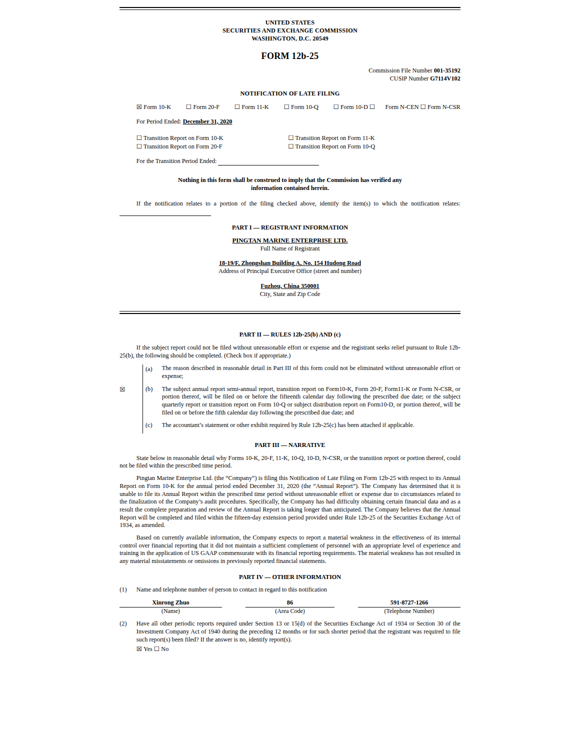UNITED STATES
SECURITIES AND EXCHANGE COMMISSION
WASHINGTON, D.C. 20549
FORM 12b-25
Commission File Number 001-35192
CUSIP Number G7114V102
NOTIFICATION OF LATE FILING
☒ Form 10-K ☐ Form 20-F ☐ Form 11-K ☐ Form 10-Q ☐ Form 10-D ☐ Form N-CEN ☐ Form N-CSR
For Period Ended: December 31, 2020
☐ Transition Report on Form 10-K
☐ Transition Report on Form 20-F
☐ Transition Report on Form 11-K
☐ Transition Report on Form 10-Q
For the Transition Period Ended:
Nothing in this form shall be construed to imply that the Commission has verified any
information contained herein.
If the notification relates to a portion of the filing checked above, identify the item(s) to which the notification relates:
PART I — REGISTRANT INFORMATION
PINGTAN MARINE ENTERPRISE LTD.
Full Name of Registrant
18-19/F, Zhongshan Building A, No. 154 Hudong Road
Address of Principal Executive Office (street and number)
Fuzhou, China 350001
City, State and Zip Code
PART II — RULES 12b-25(b) AND (c)
If the subject report could not be filed without unreasonable effort or expense and the registrant seeks relief pursuant to Rule 12b-25(b), the following should be completed. (Check box if appropriate.)
(a)
The reason described in reasonable detail in Part III of this form could not be eliminated without unreasonable effort or expense;
☒
(b)
The subject annual report semi-annual report, transition report on Form10-K, Form 20-F, Form11-K or Form N-CSR, or portion thereof, will be filed on or before the fifteenth calendar day following the prescribed due date; or the subject quarterly report or transition report on Form 10-Q or subject distribution report on Form10-D, or portion thereof, will be filed on or before the fifth calendar day following the prescribed due date; and
(c)
The accountant’s statement or other exhibit required by Rule 12b-25(c) has been attached if applicable.
PART III — NARRATIVE
State below in reasonable detail why Forms 10-K, 20-F, 11-K, 10-Q, 10-D, N-CSR, or the transition report or portion thereof, could not be filed within the prescribed time period.
Pingtan Marine Enterprise Ltd. (the “Company”) is filing this Notification of Late Filing on Form 12b-25 with respect to its Annual Report on Form 10-K for the annual period ended December 31, 2020 (the “Annual Report”). The Company has determined that it is unable to file its Annual Report within the prescribed time period without unreasonable effort or expense due to circumstances related to the finalization of the Company’s audit procedures. Specifically, the Company has had difficulty obtaining certain financial data and as a result the complete preparation and review of the Annual Report is taking longer than anticipated. The Company believes that the Annual Report will be completed and filed within the fifteen-day extension period provided under Rule 12b-25 of the Securities Exchange Act of 1934, as amended.
Based on currently available information, the Company expects to report a material weakness in the effectiveness of its internal control over financial reporting that it did not maintain a sufficient complement of personnel with an appropriate level of experience and training in the application of US GAAP commensurate with its financial reporting requirements. The material weakness has not resulted in any material misstatements or omissions in previously reported financial statements.
PART IV — OTHER INFORMATION
(1)
Name and telephone number of person to contact in regard to this notification
| Xinrong Zhuo | | 86 | | 591-8727-1266 |
| (Name) | | (Area Code) | | (Telephone Number) |
(2)
Have all other periodic reports required under Section 13 or 15(d) of the Securities Exchange Act of 1934 or Section 30 of the Investment Company Act of 1940 during the preceding 12 months or for such shorter period that the registrant was required to file such report(s) been filed? If the answer is no, identify report(s).
☒ Yes ☐ No